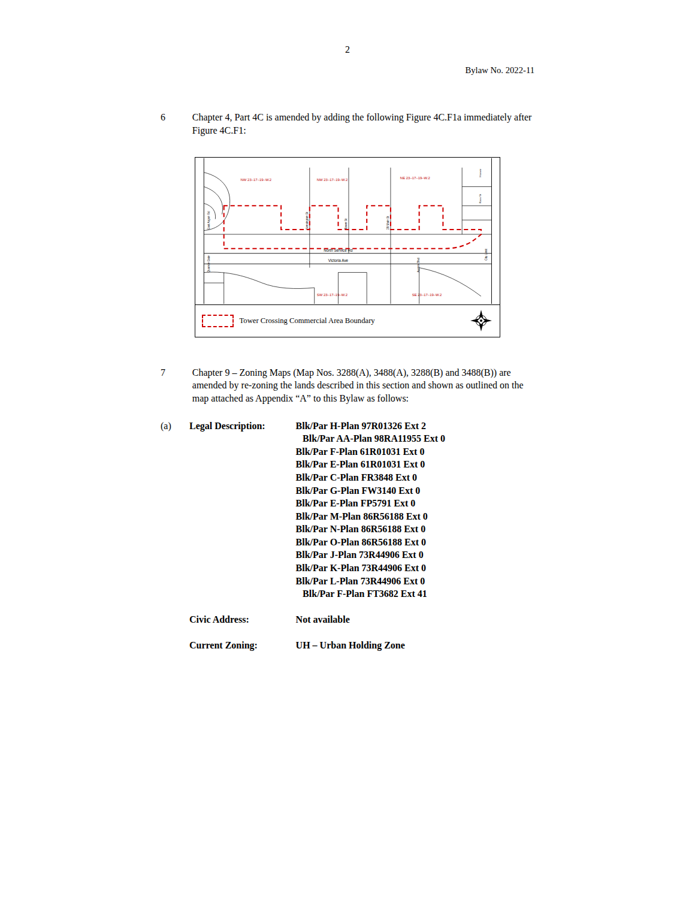2
Bylaw No. 2022-11
6
Chapter 4, Part 4C is amended by adding the following Figure 4C.F1a immediately after Figure 4C.F1:
NW 23–17–19–W.2 NW 23–17–19–W.2 NE 23–17–19–W.2 SW 23–17–19–W.2 SE 23–17–19–W.2 Hoover Rose St Kensington St Tower St 28 Main St East Argan Rd Quance Gate Aurora Blvd City Limit North Service Rd Victoria Ave
Tower Crossing Commercial Area Boundary
7
Chapter 9 – Zoning Maps (Map Nos. 3288(A), 3488(A), 3288(B) and 3488(B)) are amended by re-zoning the lands described in this section and shown as outlined on the map attached as Appendix “A” to this Bylaw as follows:
(a)
Legal Description:
Blk/Par H-Plan 97R01326 Ext 2
Blk/Par AA-Plan 98RA11955 Ext 0
Blk/Par F-Plan 61R01031 Ext 0
Blk/Par E-Plan 61R01031 Ext 0
Blk/Par C-Plan FR3848 Ext 0
Blk/Par G-Plan FW3140 Ext 0
Blk/Par E-Plan FP5791 Ext 0
Blk/Par M-Plan 86R56188 Ext 0
Blk/Par N-Plan 86R56188 Ext 0
Blk/Par O-Plan 86R56188 Ext 0
Blk/Par J-Plan 73R44906 Ext 0
Blk/Par K-Plan 73R44906 Ext 0
Blk/Par L-Plan 73R44906 Ext 0
Blk/Par F-Plan FT3682 Ext 41
Civic Address:
Not available
Current Zoning:
UH – Urban Holding Zone